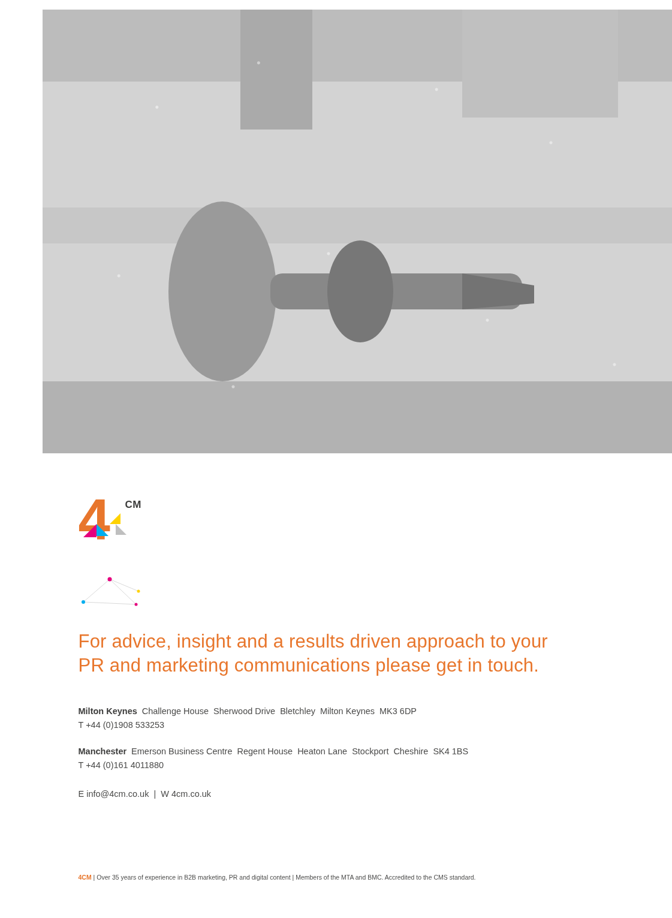4 CM
For advice, insight and a results driven approach to your PR and marketing communications please get in touch.
Milton Keynes Challenge House Sherwood Drive Bletchley Milton Keynes MK3 6DP
T +44 (0)1908 533253
Manchester Emerson Business Centre Regent House Heaton Lane Stockport Cheshire SK4 1BS
T +44 (0)161 4011880
E info@4cm.co.uk | W 4cm.co.uk
4CM | Over 35 years of experience in B2B marketing, PR and digital content | Members of the MTA and BMC. Accredited to the CMS standard.